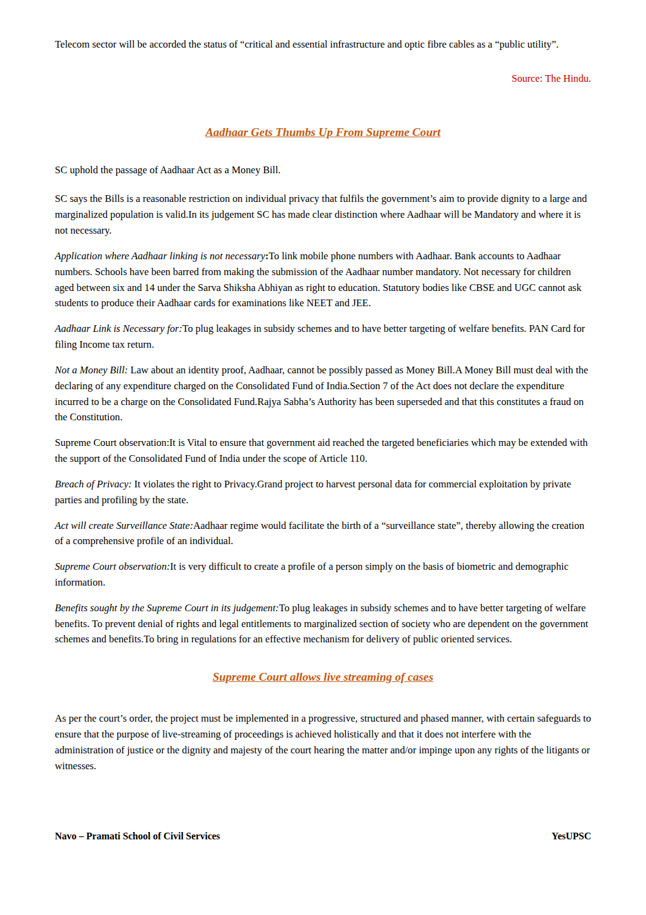Telecom sector will be accorded the status of “critical and essential infrastructure and optic fibre cables as a “public utility”.
Source: The Hindu.
Aadhaar Gets Thumbs Up From Supreme Court
SC uphold the passage of Aadhaar Act as a Money Bill.
SC says the Bills is a reasonable restriction on individual privacy that fulfils the government’s aim to provide dignity to a large and marginalized population is valid.In its judgement SC has made clear distinction where Aadhaar will be Mandatory and where it is not necessary.
Application where Aadhaar linking is not necessary: To link mobile phone numbers with Aadhaar. Bank accounts to Aadhaar numbers. Schools have been barred from making the submission of the Aadhaar number mandatory. Not necessary for children aged between six and 14 under the Sarva Shiksha Abhiyan as right to education. Statutory bodies like CBSE and UGC cannot ask students to produce their Aadhaar cards for examinations like NEET and JEE.
Aadhaar Link is Necessary for: To plug leakages in subsidy schemes and to have better targeting of welfare benefits. PAN Card for filing Income tax return.
Not a Money Bill: Law about an identity proof, Aadhaar, cannot be possibly passed as Money Bill.A Money Bill must deal with the declaring of any expenditure charged on the Consolidated Fund of India.Section 7 of the Act does not declare the expenditure incurred to be a charge on the Consolidated Fund.Rajya Sabha’s Authority has been superseded and that this constitutes a fraud on the Constitution.
Supreme Court observation:It is Vital to ensure that government aid reached the targeted beneficiaries which may be extended with the support of the Consolidated Fund of India under the scope of Article 110.
Breach of Privacy: It violates the right to Privacy.Grand project to harvest personal data for commercial exploitation by private parties and profiling by the state.
Act will create Surveillance State: Aadhaar regime would facilitate the birth of a “surveillance state”, thereby allowing the creation of a comprehensive profile of an individual.
Supreme Court observation: It is very difficult to create a profile of a person simply on the basis of biometric and demographic information.
Benefits sought by the Supreme Court in its judgement: To plug leakages in subsidy schemes and to have better targeting of welfare benefits. To prevent denial of rights and legal entitlements to marginalized section of society who are dependent on the government schemes and benefits.To bring in regulations for an effective mechanism for delivery of public oriented services.
Supreme Court allows live streaming of cases
As per the court’s order, the project must be implemented in a progressive, structured and phased manner, with certain safeguards to ensure that the purpose of live-streaming of proceedings is achieved holistically and that it does not interfere with the administration of justice or the dignity and majesty of the court hearing the matter and/or impinge upon any rights of the litigants or witnesses.
Navo – Pramati School of Civil Services YesUPSC